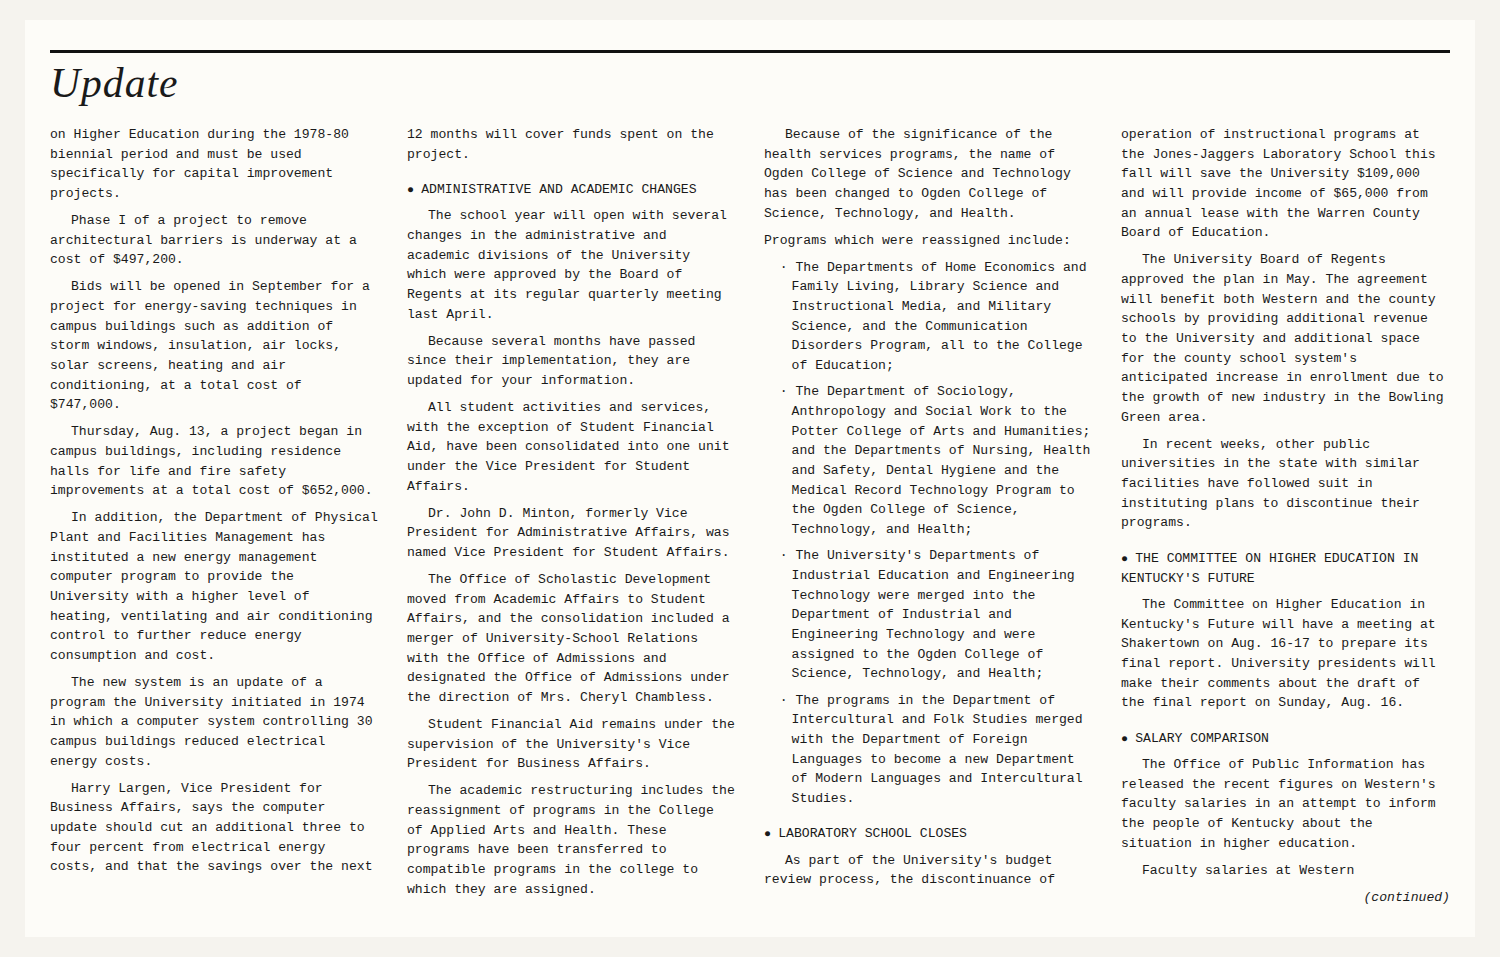Update
on Higher Education during the 1978-80 biennial period and must be used specifically for capital improvement projects.
Phase I of a project to remove architectural barriers is underway at a cost of $497,200.
Bids will be opened in September for a project for energy-saving techniques in campus buildings such as addition of storm windows, insulation, air locks, solar screens, heating and air conditioning, at a total cost of $747,000.
Thursday, Aug. 13, a project began in campus buildings, including residence halls for life and fire safety improvements at a total cost of $652,000.
In addition, the Department of Physical Plant and Facilities Management has instituted a new energy management computer program to provide the University with a higher level of heating, ventilating and air conditioning control to further reduce energy consumption and cost.
The new system is an update of a program the University initiated in 1974 in which a computer system controlling 30 campus buildings reduced electrical energy costs.
Harry Largen, Vice President for Business Affairs, says the computer update should cut an additional three to four percent from electrical energy costs, and that the savings over the next 12 months will cover funds spent on the project.
Administrative and Academic Changes
The school year will open with several changes in the administrative and academic divisions of the University which were approved by the Board of Regents at its regular quarterly meeting last April.
Because several months have passed since their implementation, they are updated for your information.
All student activities and services, with the exception of Student Financial Aid, have been consolidated into one unit under the Vice President for Student Affairs.
Dr. John D. Minton, formerly Vice President for Administrative Affairs, was named Vice President for Student Affairs.
The Office of Scholastic Development moved from Academic Affairs to Student Affairs, and the consolidation included a merger of University-School Relations with the Office of Admissions and designated the Office of Admissions under the direction of Mrs. Cheryl Chambless.
Student Financial Aid remains under the supervision of the University's Vice President for Business Affairs.
The academic restructuring includes the reassignment of programs in the College of Applied Arts and Health. These programs have been transferred to compatible programs in the college to which they are assigned.
Because of the significance of the health services programs, the name of Ogden College of Science and Technology has been changed to Ogden College of Science, Technology, and Health.
Programs which were reassigned include:
The Departments of Home Economics and Family Living, Library Science and Instructional Media, and Military Science, and the Communication Disorders Program, all to the College of Education;
The Department of Sociology, Anthropology and Social Work to the Potter College of Arts and Humanities; and the Departments of Nursing, Health and Safety, Dental Hygiene and the Medical Record Technology Program to the Ogden College of Science, Technology, and Health;
The University's Departments of Industrial Education and Engineering Technology were merged into the Department of Industrial and Engineering Technology and were assigned to the Ogden College of Science, Technology, and Health;
The programs in the Department of Intercultural and Folk Studies merged with the Department of Foreign Languages to become a new Department of Modern Languages and Intercultural Studies.
Laboratory School Closes
As part of the University's budget review process, the discontinuance of operation of instructional programs at the Jones-Jaggers Laboratory School this fall will save the University $109,000 and will provide income of $65,000 from an annual lease with the Warren County Board of Education.
The University Board of Regents approved the plan in May. The agreement will benefit both Western and the county schools by providing additional revenue to the University and additional space for the county school system's anticipated increase in enrollment due to the growth of new industry in the Bowling Green area.
In recent weeks, other public universities in the state with similar facilities have followed suit in instituting plans to discontinue their programs.
The Committee on Higher Education in Kentucky's Future
The Committee on Higher Education in Kentucky's Future will have a meeting at Shakertown on Aug. 16-17 to prepare its final report. University presidents will make their comments about the draft of the final report on Sunday, Aug. 16.
Salary Comparison
The Office of Public Information has released the recent figures on Western's faculty salaries in an attempt to inform the people of Kentucky about the situation in higher education.
Faculty salaries at Western
(continued)